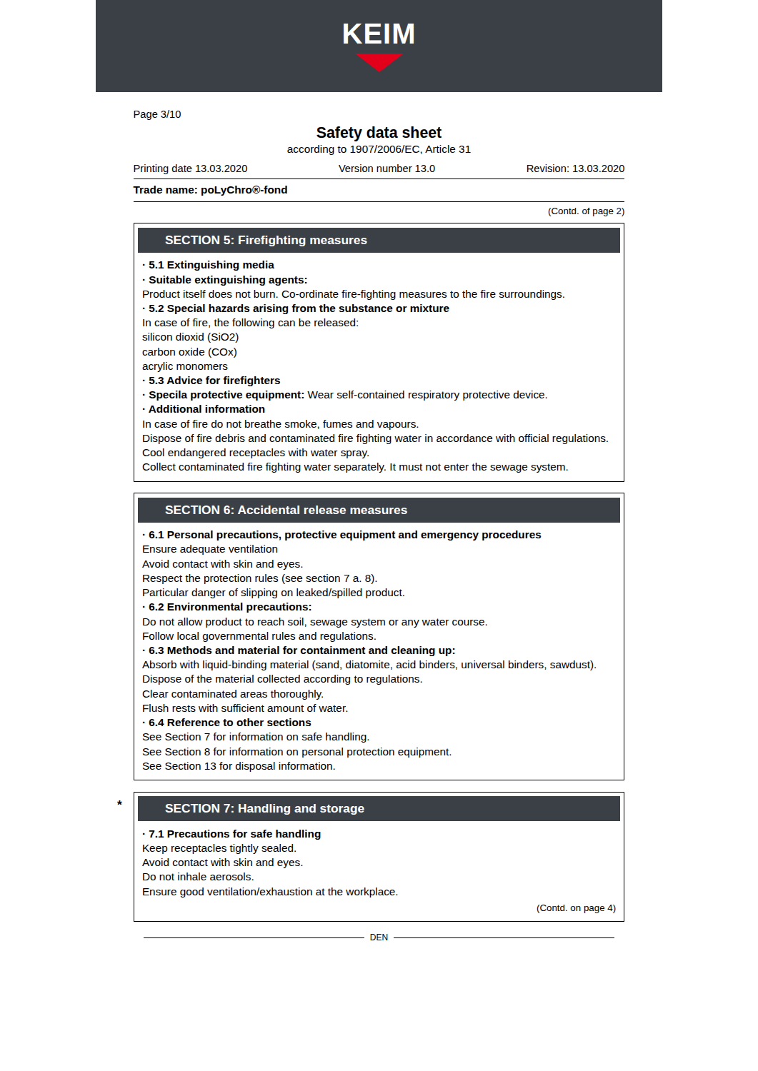KEIM
Page 3/10
Safety data sheet
according to 1907/2006/EC, Article 31
Printing date 13.03.2020 Version number 13.0 Revision: 13.03.2020
Trade name: poLyChro®-fond
(Contd. of page 2)
SECTION 5: Firefighting measures
5.1 Extinguishing media
Suitable extinguishing agents:
Product itself does not burn. Co-ordinate fire-fighting measures to the fire surroundings.
5.2 Special hazards arising from the substance or mixture
In case of fire, the following can be released:
silicon dioxid (SiO2)
carbon oxide (COx)
acrylic monomers
5.3 Advice for firefighters
Specila protective equipment: Wear self-contained respiratory protective device.
Additional information
In case of fire do not breathe smoke, fumes and vapours.
Dispose of fire debris and contaminated fire fighting water in accordance with official regulations.
Cool endangered receptacles with water spray.
Collect contaminated fire fighting water separately. It must not enter the sewage system.
SECTION 6: Accidental release measures
6.1 Personal precautions, protective equipment and emergency procedures
Ensure adequate ventilation
Avoid contact with skin and eyes.
Respect the protection rules (see section 7 a. 8).
Particular danger of slipping on leaked/spilled product.
6.2 Environmental precautions:
Do not allow product to reach soil, sewage system or any water course.
Follow local governmental rules and regulations.
6.3 Methods and material for containment and cleaning up:
Absorb with liquid-binding material (sand, diatomite, acid binders, universal binders, sawdust).
Dispose of the material collected according to regulations.
Clear contaminated areas thoroughly.
Flush rests with sufficient amount of water.
6.4 Reference to other sections
See Section 7 for information on safe handling.
See Section 8 for information on personal protection equipment.
See Section 13 for disposal information.
*
SECTION 7: Handling and storage
7.1 Precautions for safe handling
Keep receptacles tightly sealed.
Avoid contact with skin and eyes.
Do not inhale aerosols.
Ensure good ventilation/exhaustion at the workplace.
(Contd. on page 4)
DEN